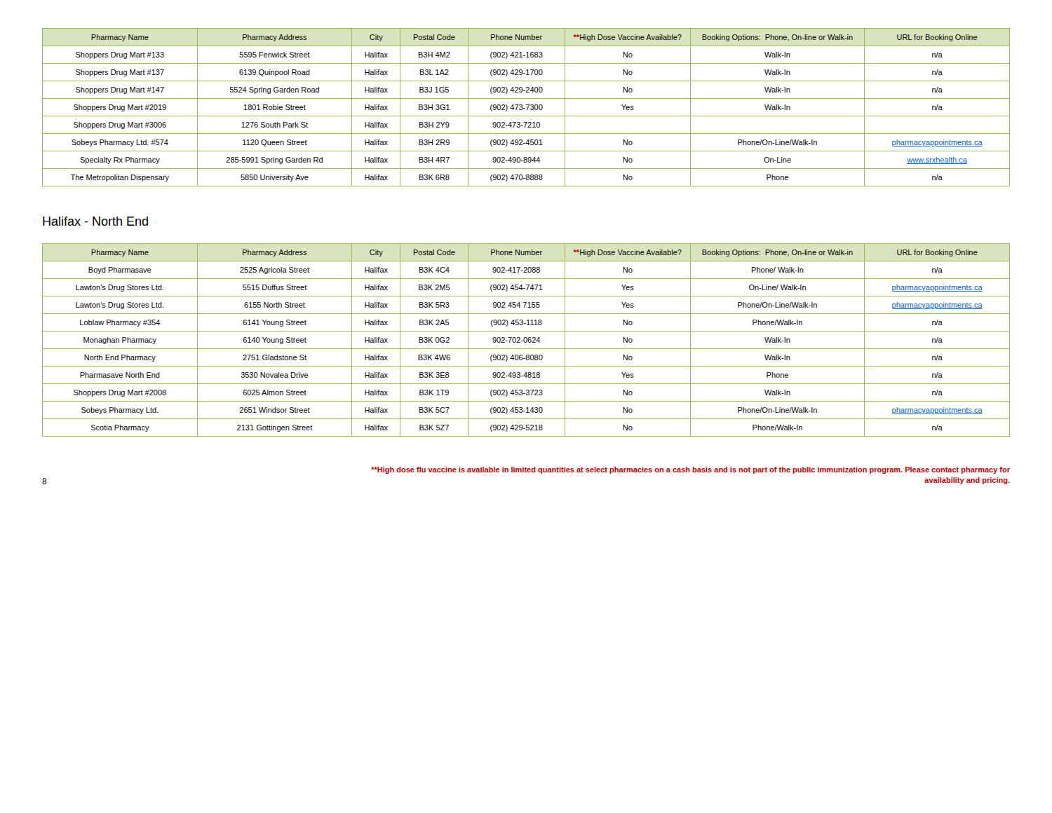| Pharmacy Name | Pharmacy Address | City | Postal Code | Phone Number | ** High Dose Vaccine Available? | Booking Options: Phone, On-line or Walk-in | URL for Booking Online |
| --- | --- | --- | --- | --- | --- | --- | --- |
| Shoppers Drug Mart #133 | 5595 Fenwick Street | Halifax | B3H 4M2 | (902) 421-1683 | No | Walk-In | n/a |
| Shoppers Drug Mart #137 | 6139 Quinpool Road | Halifax | B3L 1A2 | (902) 429-1700 | No | Walk-In | n/a |
| Shoppers Drug Mart #147 | 5524 Spring Garden Road | Halifax | B3J 1G5 | (902) 429-2400 | No | Walk-In | n/a |
| Shoppers Drug Mart #2019 | 1801 Robie Street | Halifax | B3H 3G1 | (902) 473-7300 | Yes | Walk-In | n/a |
| Shoppers Drug Mart #3006 | 1276 South Park St | Halifax | B3H 2Y9 | 902-473-7210 | | | |
| Sobeys Pharmacy Ltd. #574 | 1120 Queen Street | Halifax | B3H 2R9 | (902) 492-4501 | No | Phone/On-Line/Walk-In | pharmacyappointments.ca |
| Specialty Rx Pharmacy | 285-5991 Spring Garden Rd | Halifax | B3H 4R7 | 902-490-8944 | No | On-Line | www.srxhealth.ca |
| The Metropolitan Dispensary | 5850 University Ave | Halifax | B3K 6R8 | (902) 470-8888 | No | Phone | n/a |
Halifax - North End
| Pharmacy Name | Pharmacy Address | City | Postal Code | Phone Number | ** High Dose Vaccine Available? | Booking Options: Phone, On-line or Walk-in | URL for Booking Online |
| --- | --- | --- | --- | --- | --- | --- | --- |
| Boyd Pharmasave | 2525 Agricola Street | Halifax | B3K 4C4 | 902-417-2088 | No | Phone/ Walk-In | n/a |
| Lawton's Drug Stores Ltd. | 5515 Duffus Street | Halifax | B3K 2M5 | (902) 454-7471 | Yes | On-Line/ Walk-In | pharmacyappointments.ca |
| Lawton's Drug Stores Ltd. | 6155 North Street | Halifax | B3K 5R3 | 902 454 7155 | Yes | Phone/On-Line/Walk-In | pharmacyappointments.ca |
| Loblaw Pharmacy #354 | 6141 Young Street | Halifax | B3K 2A5 | (902) 453-1118 | No | Phone/Walk-In | n/a |
| Monaghan Pharmacy | 6140 Young Street | Halifax | B3K 0G2 | 902-702-0624 | No | Walk-In | n/a |
| North End Pharmacy | 2751 Gladstone St | Halifax | B3K 4W6 | (902) 406-8080 | No | Walk-In | n/a |
| Pharmasave North End | 3530 Novalea Drive | Halifax | B3K 3E8 | 902-493-4818 | Yes | Phone | n/a |
| Shoppers Drug Mart #2008 | 6025 Almon Street | Halifax | B3K 1T9 | (902) 453-3723 | No | Walk-In | n/a |
| Sobeys Pharmacy Ltd. | 2651 Windsor Street | Halifax | B3K 5C7 | (902) 453-1430 | No | Phone/On-Line/Walk-In | pharmacyappointments.ca |
| Scotia Pharmacy | 2131 Gottingen Street | Halifax | B3K 5Z7 | (902) 429-5218 | No | Phone/Walk-In | n/a |
8
**High dose flu vaccine is available in limited quantities at select pharmacies on a cash basis and is not part of the public immunization program. Please contact pharmacy for availability and pricing.